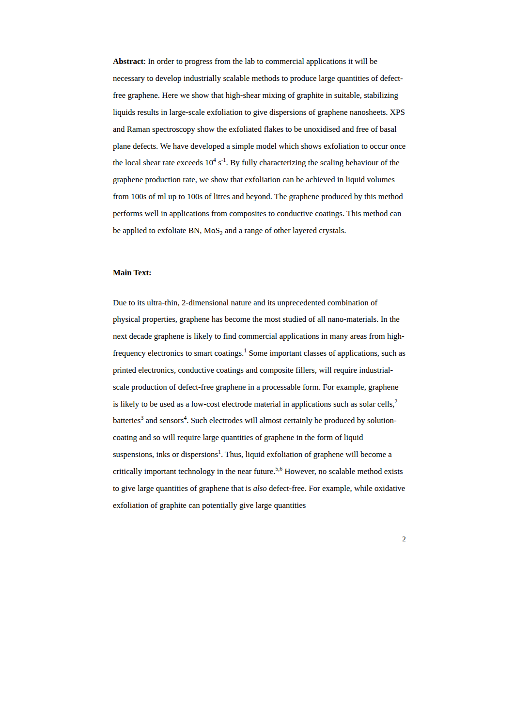Abstract: In order to progress from the lab to commercial applications it will be necessary to develop industrially scalable methods to produce large quantities of defect-free graphene. Here we show that high-shear mixing of graphite in suitable, stabilizing liquids results in large-scale exfoliation to give dispersions of graphene nanosheets. XPS and Raman spectroscopy show the exfoliated flakes to be unoxidised and free of basal plane defects. We have developed a simple model which shows exfoliation to occur once the local shear rate exceeds 104 s-1. By fully characterizing the scaling behaviour of the graphene production rate, we show that exfoliation can be achieved in liquid volumes from 100s of ml up to 100s of litres and beyond. The graphene produced by this method performs well in applications from composites to conductive coatings. This method can be applied to exfoliate BN, MoS2 and a range of other layered crystals.
Main Text:
Due to its ultra-thin, 2-dimensional nature and its unprecedented combination of physical properties, graphene has become the most studied of all nano-materials. In the next decade graphene is likely to find commercial applications in many areas from high-frequency electronics to smart coatings.1 Some important classes of applications, such as printed electronics, conductive coatings and composite fillers, will require industrial-scale production of defect-free graphene in a processable form. For example, graphene is likely to be used as a low-cost electrode material in applications such as solar cells,2 batteries3 and sensors4. Such electrodes will almost certainly be produced by solution-coating and so will require large quantities of graphene in the form of liquid suspensions, inks or dispersions1. Thus, liquid exfoliation of graphene will become a critically important technology in the near future.5,6 However, no scalable method exists to give large quantities of graphene that is also defect-free. For example, while oxidative exfoliation of graphite can potentially give large quantities
2